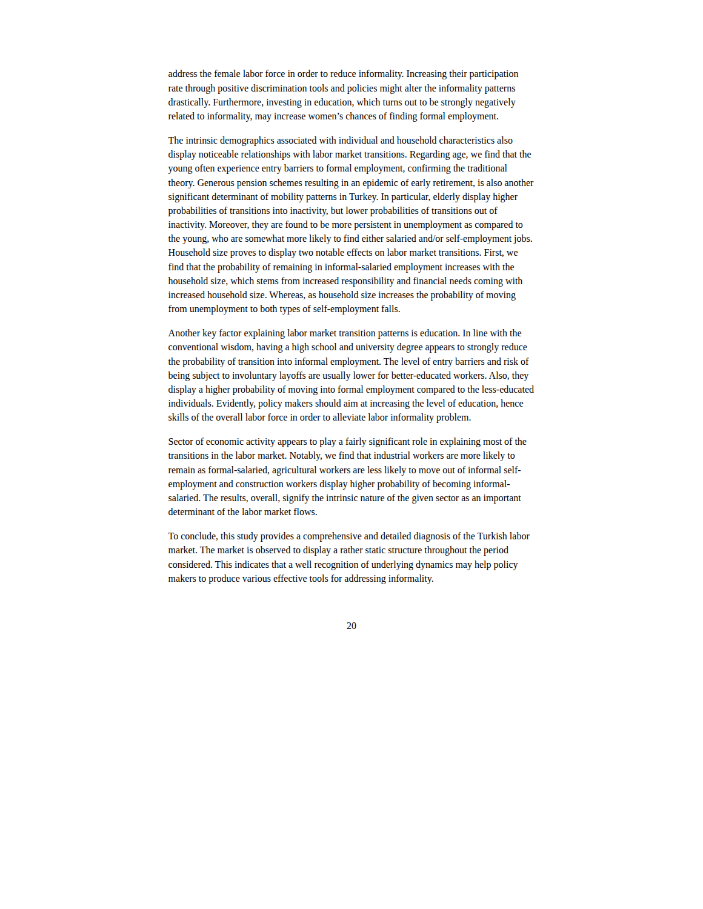address the female labor force in order to reduce informality. Increasing their participation rate through positive discrimination tools and policies might alter the informality patterns drastically. Furthermore, investing in education, which turns out to be strongly negatively related to informality, may increase women’s chances of finding formal employment.
The intrinsic demographics associated with individual and household characteristics also display noticeable relationships with labor market transitions. Regarding age, we find that the young often experience entry barriers to formal employment, confirming the traditional theory. Generous pension schemes resulting in an epidemic of early retirement, is also another significant determinant of mobility patterns in Turkey. In particular, elderly display higher probabilities of transitions into inactivity, but lower probabilities of transitions out of inactivity. Moreover, they are found to be more persistent in unemployment as compared to the young, who are somewhat more likely to find either salaried and/or self-employment jobs. Household size proves to display two notable effects on labor market transitions. First, we find that the probability of remaining in informal-salaried employment increases with the household size, which stems from increased responsibility and financial needs coming with increased household size. Whereas, as household size increases the probability of moving from unemployment to both types of self-employment falls.
Another key factor explaining labor market transition patterns is education. In line with the conventional wisdom, having a high school and university degree appears to strongly reduce the probability of transition into informal employment. The level of entry barriers and risk of being subject to involuntary layoffs are usually lower for better-educated workers. Also, they display a higher probability of moving into formal employment compared to the less-educated individuals. Evidently, policy makers should aim at increasing the level of education, hence skills of the overall labor force in order to alleviate labor informality problem.
Sector of economic activity appears to play a fairly significant role in explaining most of the transitions in the labor market. Notably, we find that industrial workers are more likely to remain as formal-salaried, agricultural workers are less likely to move out of informal self-employment and construction workers display higher probability of becoming informal-salaried. The results, overall, signify the intrinsic nature of the given sector as an important determinant of the labor market flows.
To conclude, this study provides a comprehensive and detailed diagnosis of the Turkish labor market. The market is observed to display a rather static structure throughout the period considered. This indicates that a well recognition of underlying dynamics may help policy makers to produce various effective tools for addressing informality.
20